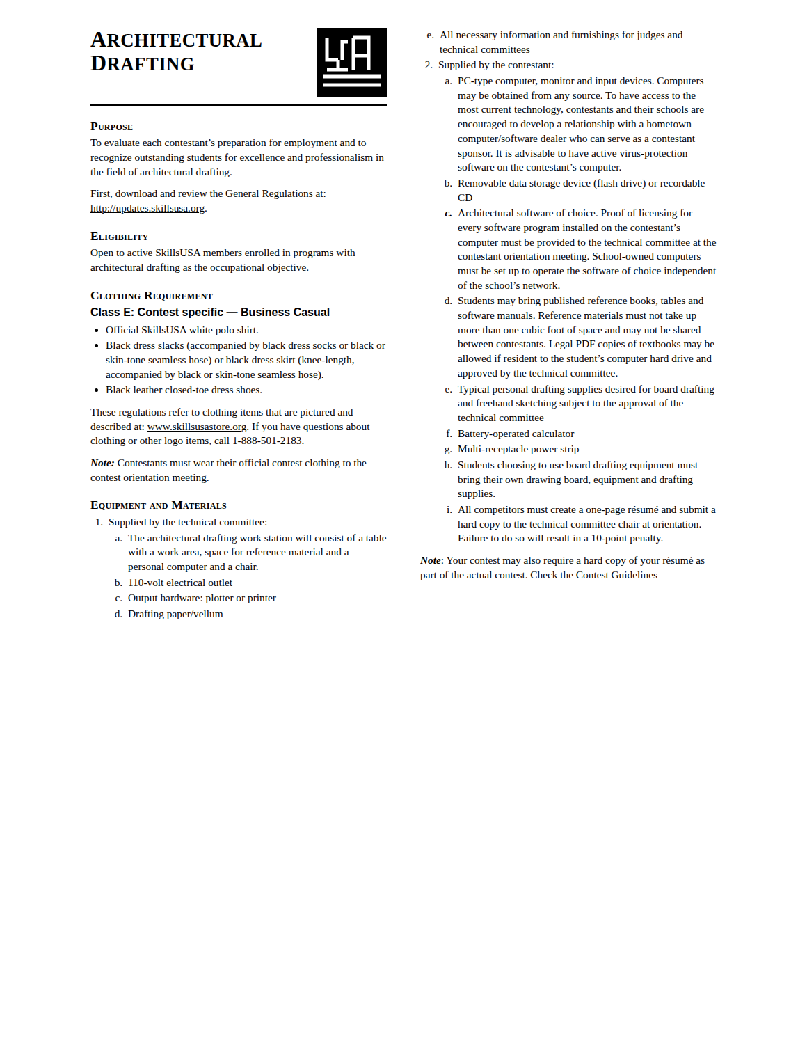ARCHITECTURAL
DRAFTING
Purpose
To evaluate each contestant’s preparation for employment and to recognize outstanding students for excellence and professionalism in the field of architectural drafting.
First, download and review the General Regulations at: http://updates.skillsusa.org.
Eligibility
Open to active SkillsUSA members enrolled in programs with architectural drafting as the occupational objective.
Clothing Requirement
Class E: Contest specific — Business Casual
Official SkillsUSA white polo shirt.
Black dress slacks (accompanied by black dress socks or black or skin-tone seamless hose) or black dress skirt (knee-length, accompanied by black or skin-tone seamless hose).
Black leather closed-toe dress shoes.
These regulations refer to clothing items that are pictured and described at: www.skillsusastore.org. If you have questions about clothing or other logo items, call 1-888-501-2183.
Note: Contestants must wear their official contest clothing to the contest orientation meeting.
Equipment and Materials
Supplied by the technical committee:
The architectural drafting work station will consist of a table with a work area, space for reference material and a personal computer and a chair.
110-volt electrical outlet
Output hardware: plotter or printer
Drafting paper/vellum
All necessary information and furnishings for judges and technical committees
Supplied by the contestant:
PC-type computer, monitor and input devices. Computers may be obtained from any source. To have access to the most current technology, contestants and their schools are encouraged to develop a relationship with a hometown computer/software dealer who can serve as a contestant sponsor. It is advisable to have active virus-protection software on the contestant’s computer.
Removable data storage device (flash drive) or recordable CD
Architectural software of choice. Proof of licensing for every software program installed on the contestant’s computer must be provided to the technical committee at the contestant orientation meeting. School-owned computers must be set up to operate the software of choice independent of the school’s network.
Students may bring published reference books, tables and software manuals. Reference materials must not take up more than one cubic foot of space and may not be shared between contestants. Legal PDF copies of textbooks may be allowed if resident to the student’s computer hard drive and approved by the technical committee.
Typical personal drafting supplies desired for board drafting and freehand sketching subject to the approval of the technical committee
Battery-operated calculator
Multi-receptacle power strip
Students choosing to use board drafting equipment must bring their own drawing board, equipment and drafting supplies.
All competitors must create a one-page résumé and submit a hard copy to the technical committee chair at orientation. Failure to do so will result in a 10-point penalty.
Note: Your contest may also require a hard copy of your résumé as part of the actual contest. Check the Contest Guidelines